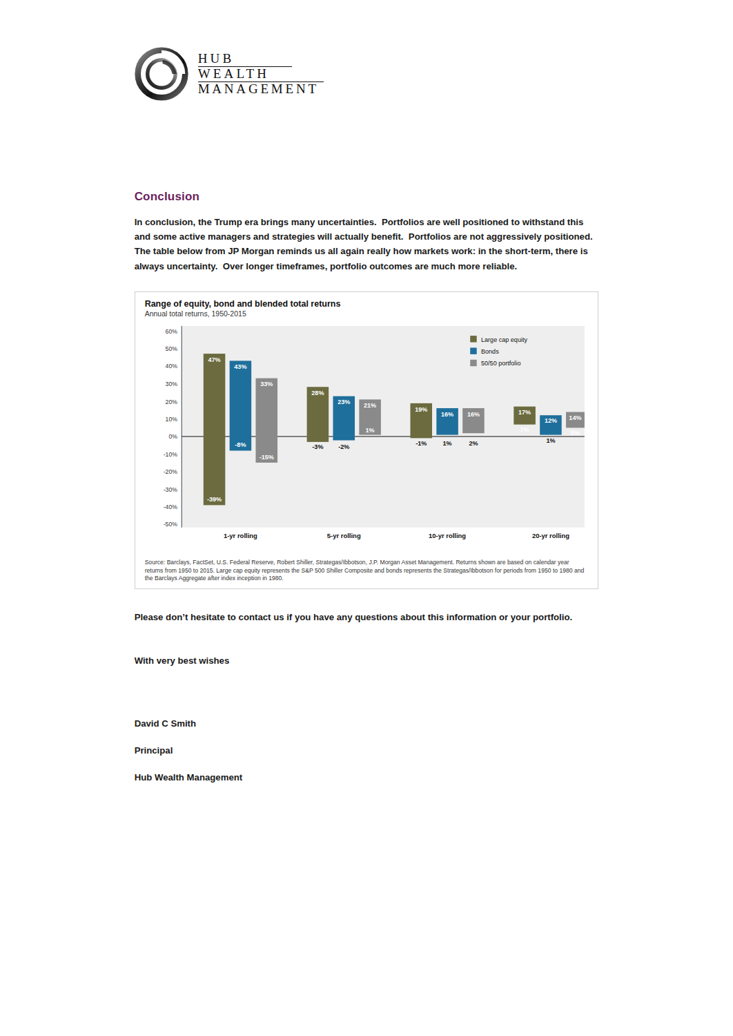HUB WEALTH MANAGEMENT
Conclusion
In conclusion, the Trump era brings many uncertainties. Portfolios are well positioned to withstand this and some active managers and strategies will actually benefit. Portfolios are not aggressively positioned. The table below from JP Morgan reminds us all again really how markets work: in the short-term, there is always uncertainty. Over longer timeframes, portfolio outcomes are much more reliable.
Range of equity, bond and blended total returns
Annual total returns, 1950-2015
60% 50% 40% 30% 20% 10% 0% -10% -20% -30% -40% -50% Large cap equity Bonds 50/50 portfolio 47% 43% 33% -39% -8% -15% 28% 23% 21% -3% -2% 1% 19% 16% 16% -1% 1% 2% 17% 12% 14% 7% 5% 1% 1-yr rolling 5-yr rolling 10-yr rolling 20-yr rolling
Source: Barclays, FactSet, U.S. Federal Reserve, Robert Shiller, Strategas/Ibbotson, J.P. Morgan Asset Management. Returns shown are based on calendar year returns from 1950 to 2015. Large cap equity represents the S&P 500 Shiller Composite and bonds represents the Strategas/Ibbotson for periods from 1950 to 1980 and the Barclays Aggregate after index inception in 1980.
Please don’t hesitate to contact us if you have any questions about this information or your portfolio.
With very best wishes
David C Smith
Principal
Hub Wealth Management